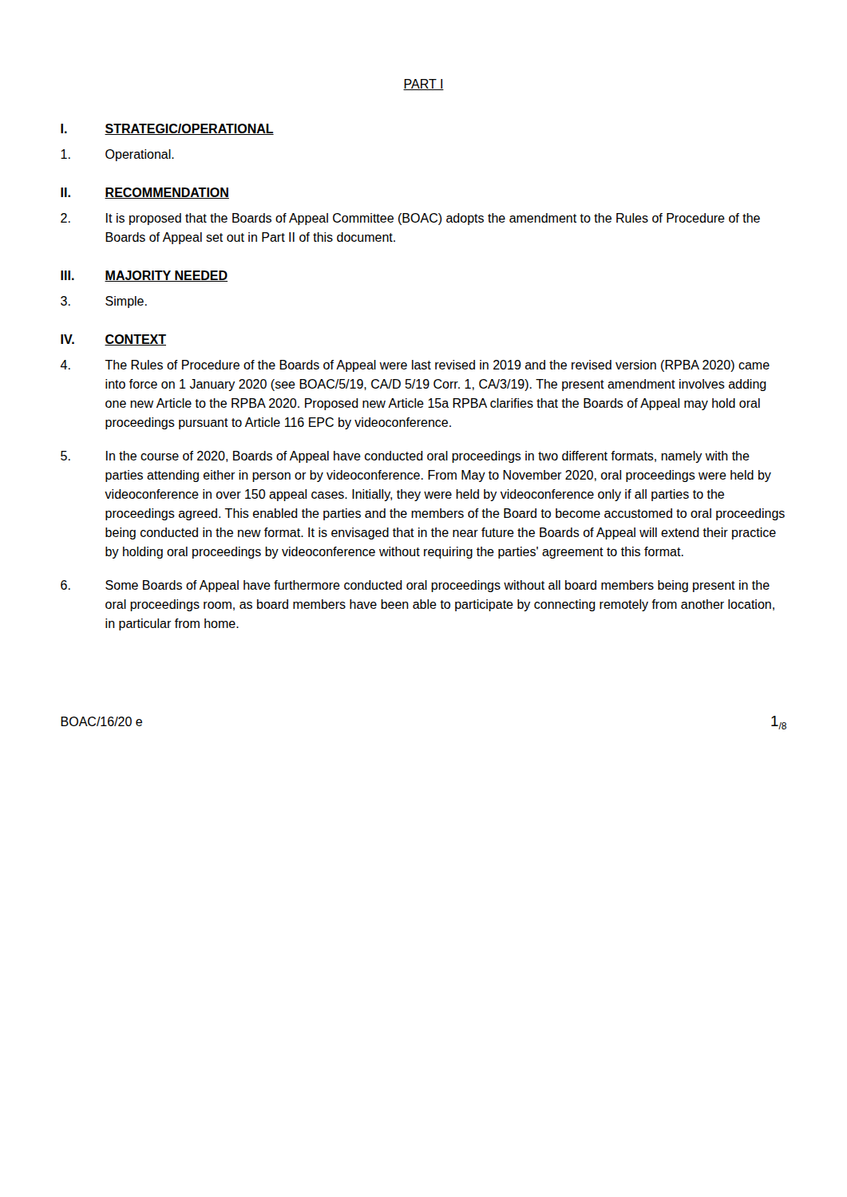PART I
I.
STRATEGIC/OPERATIONAL
1.
Operational.
II.
RECOMMENDATION
2.
It is proposed that the Boards of Appeal Committee (BOAC) adopts the amendment to the Rules of Procedure of the Boards of Appeal set out in Part II of this document.
III.
MAJORITY NEEDED
3.
Simple.
IV.
CONTEXT
4.
The Rules of Procedure of the Boards of Appeal were last revised in 2019 and the revised version (RPBA 2020) came into force on 1 January 2020 (see BOAC/5/19, CA/D 5/19 Corr. 1, CA/3/19). The present amendment involves adding one new Article to the RPBA 2020. Proposed new Article 15a RPBA clarifies that the Boards of Appeal may hold oral proceedings pursuant to Article 116 EPC by videoconference.
5.
In the course of 2020, Boards of Appeal have conducted oral proceedings in two different formats, namely with the parties attending either in person or by videoconference. From May to November 2020, oral proceedings were held by videoconference in over 150 appeal cases. Initially, they were held by videoconference only if all parties to the proceedings agreed. This enabled the parties and the members of the Board to become accustomed to oral proceedings being conducted in the new format. It is envisaged that in the near future the Boards of Appeal will extend their practice by holding oral proceedings by videoconference without requiring the parties' agreement to this format.
6.
Some Boards of Appeal have furthermore conducted oral proceedings without all board members being present in the oral proceedings room, as board members have been able to participate by connecting remotely from another location, in particular from home.
BOAC/16/20 e
1/8